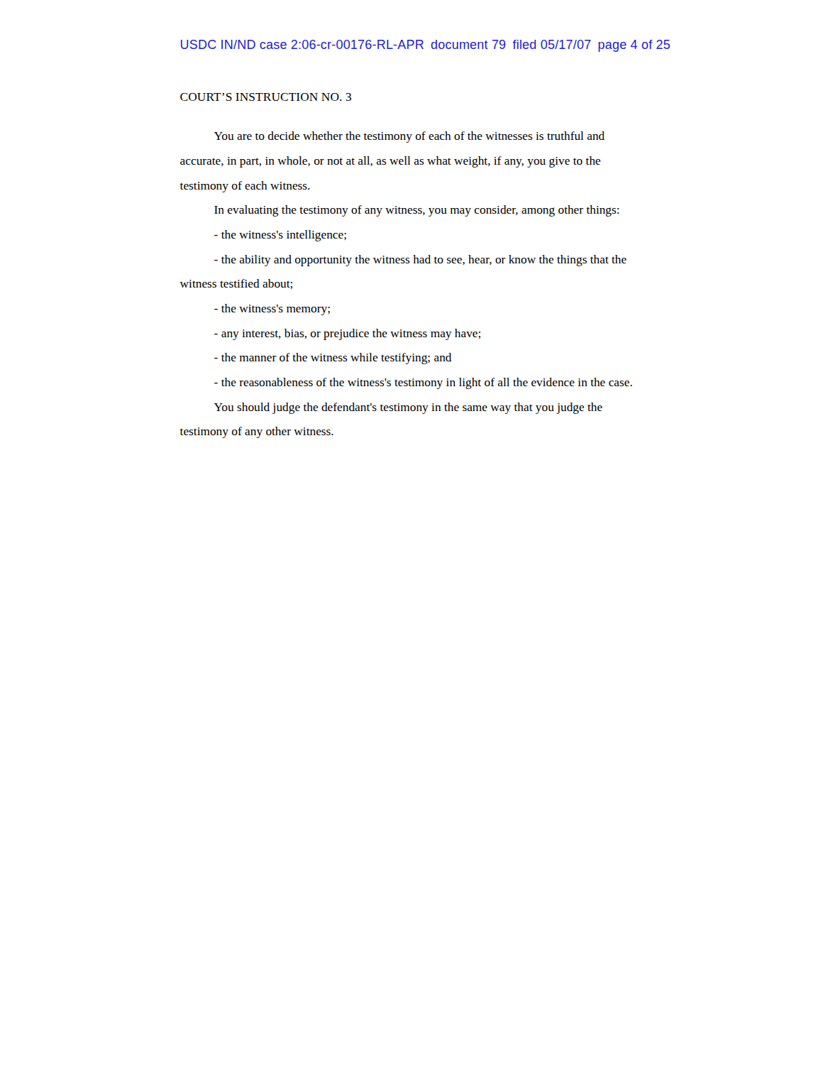USDC IN/ND case 2:06-cr-00176-RL-APR document 79 filed 05/17/07 page 4 of 25
COURT’S INSTRUCTION NO. 3
You are to decide whether the testimony of each of the witnesses is truthful and accurate, in part, in whole, or not at all, as well as what weight, if any, you give to the testimony of each witness.
In evaluating the testimony of any witness, you may consider, among other things:
- the witness's intelligence;
- the ability and opportunity the witness had to see, hear, or know the things that the witness testified about;
- the witness's memory;
- any interest, bias, or prejudice the witness may have;
- the manner of the witness while testifying; and
- the reasonableness of the witness's testimony in light of all the evidence in the case.
You should judge the defendant's testimony in the same way that you judge the testimony of any other witness.